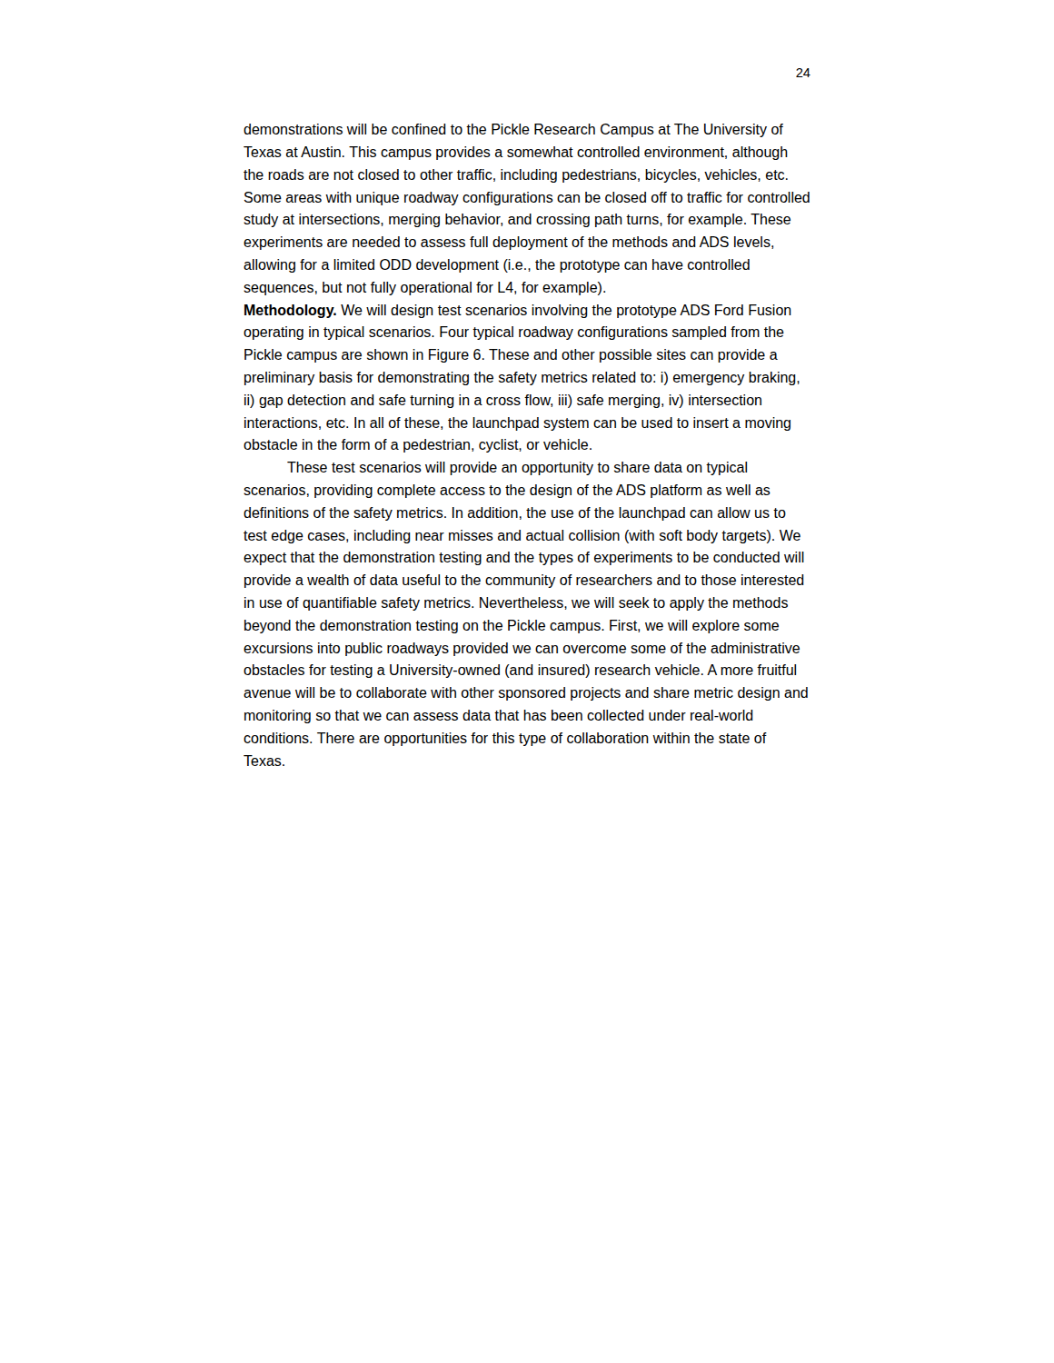24
demonstrations will be confined to the Pickle Research Campus at The University of Texas at Austin. This campus provides a somewhat controlled environment, although the roads are not closed to other traffic, including pedestrians, bicycles, vehicles, etc. Some areas with unique roadway configurations can be closed off to traffic for controlled study at intersections, merging behavior, and crossing path turns, for example. These experiments are needed to assess full deployment of the methods and ADS levels, allowing for a limited ODD development (i.e., the prototype can have controlled sequences, but not fully operational for L4, for example).
Methodology. We will design test scenarios involving the prototype ADS Ford Fusion operating in typical scenarios. Four typical roadway configurations sampled from the Pickle campus are shown in Figure 6. These and other possible sites can provide a preliminary basis for demonstrating the safety metrics related to: i) emergency braking, ii) gap detection and safe turning in a cross flow, iii) safe merging, iv) intersection interactions, etc. In all of these, the launchpad system can be used to insert a moving obstacle in the form of a pedestrian, cyclist, or vehicle.
These test scenarios will provide an opportunity to share data on typical scenarios, providing complete access to the design of the ADS platform as well as definitions of the safety metrics. In addition, the use of the launchpad can allow us to test edge cases, including near misses and actual collision (with soft body targets). We expect that the demonstration testing and the types of experiments to be conducted will provide a wealth of data useful to the community of researchers and to those interested in use of quantifiable safety metrics. Nevertheless, we will seek to apply the methods beyond the demonstration testing on the Pickle campus. First, we will explore some excursions into public roadways provided we can overcome some of the administrative obstacles for testing a University-owned (and insured) research vehicle. A more fruitful avenue will be to collaborate with other sponsored projects and share metric design and monitoring so that we can assess data that has been collected under real-world conditions. There are opportunities for this type of collaboration within the state of Texas.